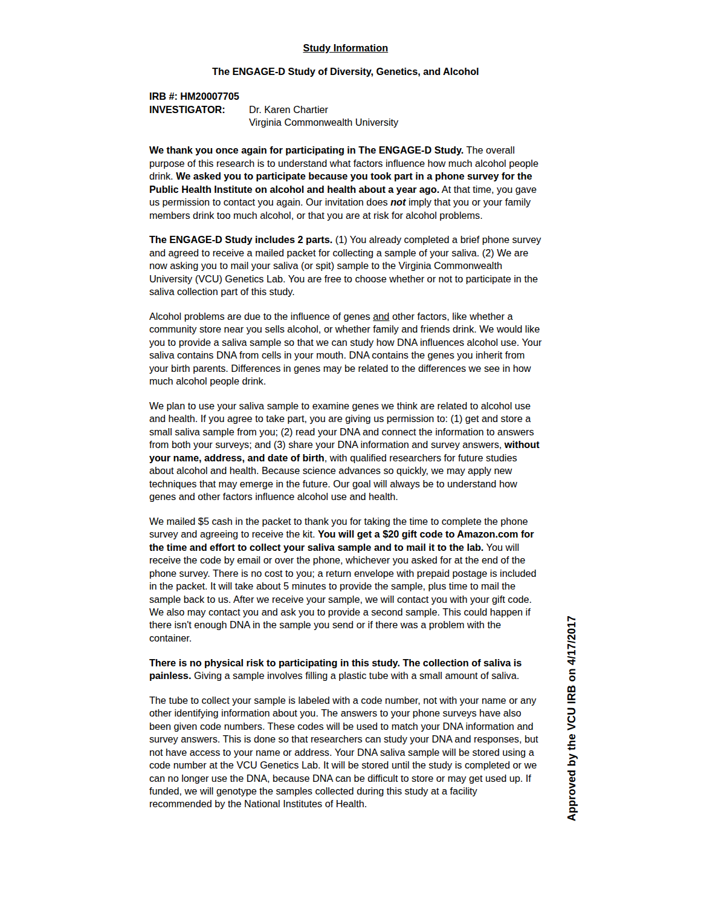Study Information
The ENGAGE-D Study of Diversity, Genetics, and Alcohol
IRB #: HM20007705
INVESTIGATOR: Dr. Karen Chartier
Virginia Commonwealth University
We thank you once again for participating in The ENGAGE-D Study. The overall purpose of this research is to understand what factors influence how much alcohol people drink. We asked you to participate because you took part in a phone survey for the Public Health Institute on alcohol and health about a year ago. At that time, you gave us permission to contact you again. Our invitation does not imply that you or your family members drink too much alcohol, or that you are at risk for alcohol problems.
The ENGAGE-D Study includes 2 parts. (1) You already completed a brief phone survey and agreed to receive a mailed packet for collecting a sample of your saliva. (2) We are now asking you to mail your saliva (or spit) sample to the Virginia Commonwealth University (VCU) Genetics Lab. You are free to choose whether or not to participate in the saliva collection part of this study.
Alcohol problems are due to the influence of genes and other factors, like whether a community store near you sells alcohol, or whether family and friends drink. We would like you to provide a saliva sample so that we can study how DNA influences alcohol use. Your saliva contains DNA from cells in your mouth. DNA contains the genes you inherit from your birth parents. Differences in genes may be related to the differences we see in how much alcohol people drink.
We plan to use your saliva sample to examine genes we think are related to alcohol use and health. If you agree to take part, you are giving us permission to: (1) get and store a small saliva sample from you; (2) read your DNA and connect the information to answers from both your surveys; and (3) share your DNA information and survey answers, without your name, address, and date of birth, with qualified researchers for future studies about alcohol and health. Because science advances so quickly, we may apply new techniques that may emerge in the future. Our goal will always be to understand how genes and other factors influence alcohol use and health.
We mailed $5 cash in the packet to thank you for taking the time to complete the phone survey and agreeing to receive the kit. You will get a $20 gift code to Amazon.com for the time and effort to collect your saliva sample and to mail it to the lab. You will receive the code by email or over the phone, whichever you asked for at the end of the phone survey. There is no cost to you; a return envelope with prepaid postage is included in the packet. It will take about 5 minutes to provide the sample, plus time to mail the sample back to us. After we receive your sample, we will contact you with your gift code. We also may contact you and ask you to provide a second sample. This could happen if there isn't enough DNA in the sample you send or if there was a problem with the container.
There is no physical risk to participating in this study. The collection of saliva is painless. Giving a sample involves filling a plastic tube with a small amount of saliva.
The tube to collect your sample is labeled with a code number, not with your name or any other identifying information about you. The answers to your phone surveys have also been given code numbers. These codes will be used to match your DNA information and survey answers. This is done so that researchers can study your DNA and responses, but not have access to your name or address. Your DNA saliva sample will be stored using a code number at the VCU Genetics Lab. It will be stored until the study is completed or we can no longer use the DNA, because DNA can be difficult to store or may get used up. If funded, we will genotype the samples collected during this study at a facility recommended by the National Institutes of Health.
Approved by the VCU IRB on 4/17/2017